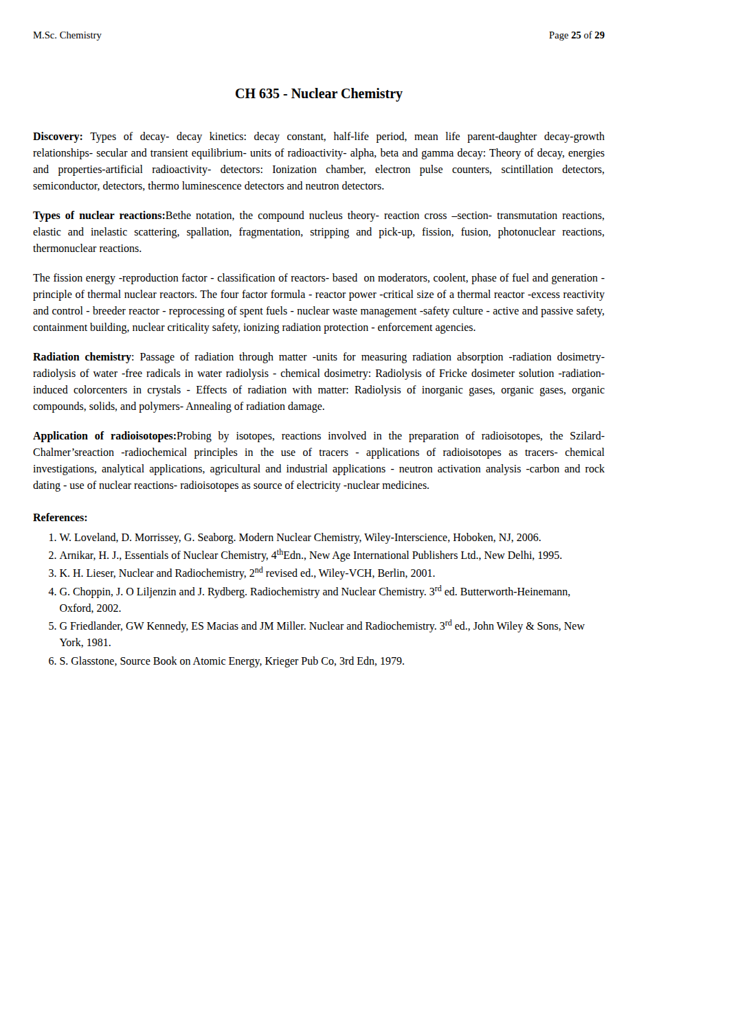M.Sc. Chemistry Page 25 of 29
CH 635 - Nuclear Chemistry
Discovery: Types of decay- decay kinetics: decay constant, half-life period, mean life parent-daughter decay-growth relationships- secular and transient equilibrium- units of radioactivity- alpha, beta and gamma decay: Theory of decay, energies and properties-artificial radioactivity- detectors: Ionization chamber, electron pulse counters, scintillation detectors, semiconductor, detectors, thermo luminescence detectors and neutron detectors.
Types of nuclear reactions: Bethe notation, the compound nucleus theory- reaction cross –section- transmutation reactions, elastic and inelastic scattering, spallation, fragmentation, stripping and pick-up, fission, fusion, photonuclear reactions, thermonuclear reactions.
The fission energy -reproduction factor - classification of reactors- based on moderators, coolent, phase of fuel and generation - principle of thermal nuclear reactors. The four factor formula - reactor power -critical size of a thermal reactor -excess reactivity and control - breeder reactor - reprocessing of spent fuels - nuclear waste management -safety culture - active and passive safety, containment building, nuclear criticality safety, ionizing radiation protection - enforcement agencies.
Radiation chemistry: Passage of radiation through matter -units for measuring radiation absorption -radiation dosimetry-radiolysis of water -free radicals in water radiolysis - chemical dosimetry: Radiolysis of Fricke dosimeter solution -radiation-induced colorcenters in crystals - Effects of radiation with matter: Radiolysis of inorganic gases, organic gases, organic compounds, solids, and polymers- Annealing of radiation damage.
Application of radioisotopes: Probing by isotopes, reactions involved in the preparation of radioisotopes, the Szilard-Chalmer’sreaction -radiochemical principles in the use of tracers - applications of radioisotopes as tracers- chemical investigations, analytical applications, agricultural and industrial applications - neutron activation analysis -carbon and rock dating - use of nuclear reactions- radioisotopes as source of electricity -nuclear medicines.
References:
W. Loveland, D. Morrissey, G. Seaborg. Modern Nuclear Chemistry, Wiley-Interscience, Hoboken, NJ, 2006.
Arnikar, H. J., Essentials of Nuclear Chemistry, 4thEdn., New Age International Publishers Ltd., New Delhi, 1995.
K. H. Lieser, Nuclear and Radiochemistry, 2nd revised ed., Wiley-VCH, Berlin, 2001.
G. Choppin, J. O Liljenzin and J. Rydberg. Radiochemistry and Nuclear Chemistry. 3rd ed. Butterworth-Heinemann, Oxford, 2002.
G Friedlander, GW Kennedy, ES Macias and JM Miller. Nuclear and Radiochemistry. 3rd ed., John Wiley & Sons, New York, 1981.
S. Glasstone, Source Book on Atomic Energy, Krieger Pub Co, 3rd Edn, 1979.